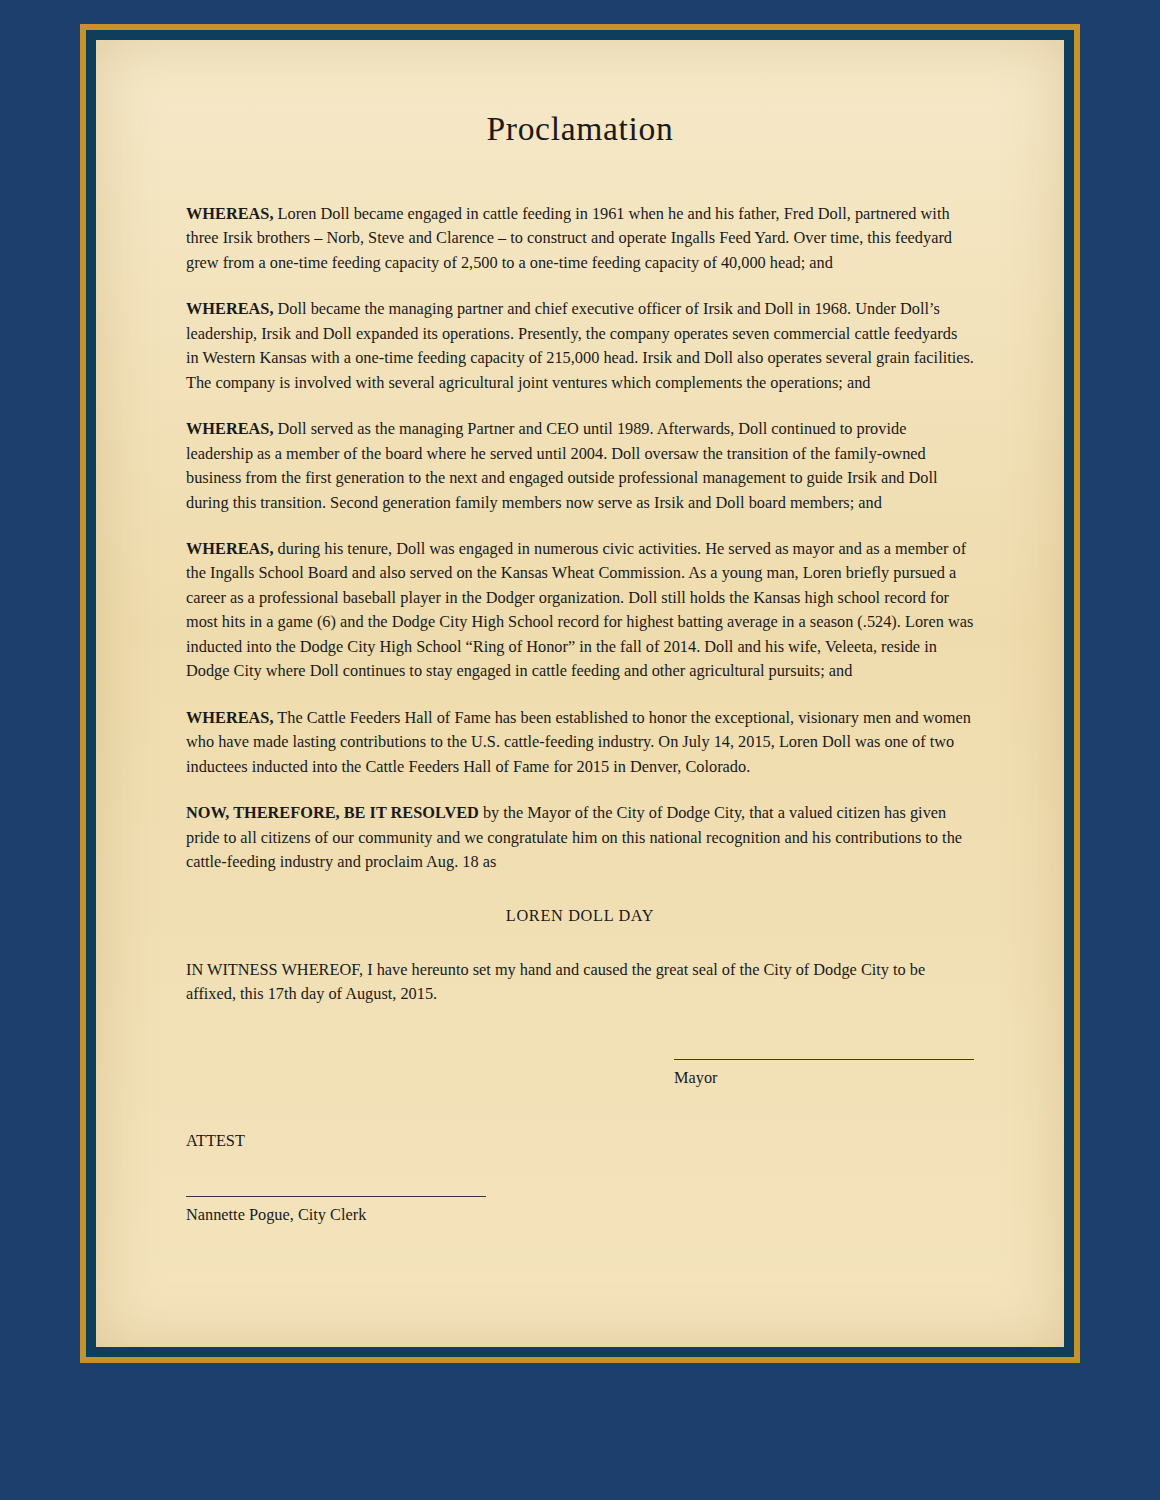Proclamation
WHEREAS, Loren Doll became engaged in cattle feeding in 1961 when he and his father, Fred Doll, partnered with three Irsik brothers – Norb, Steve and Clarence – to construct and operate Ingalls Feed Yard. Over time, this feedyard grew from a one-time feeding capacity of 2,500 to a one-time feeding capacity of 40,000 head; and
WHEREAS, Doll became the managing partner and chief executive officer of Irsik and Doll in 1968. Under Doll’s leadership, Irsik and Doll expanded its operations. Presently, the company operates seven commercial cattle feedyards in Western Kansas with a one-time feeding capacity of 215,000 head. Irsik and Doll also operates several grain facilities. The company is involved with several agricultural joint ventures which complements the operations; and
WHEREAS, Doll served as the managing Partner and CEO until 1989. Afterwards, Doll continued to provide leadership as a member of the board where he served until 2004. Doll oversaw the transition of the family-owned business from the first generation to the next and engaged outside professional management to guide Irsik and Doll during this transition. Second generation family members now serve as Irsik and Doll board members; and
WHEREAS, during his tenure, Doll was engaged in numerous civic activities. He served as mayor and as a member of the Ingalls School Board and also served on the Kansas Wheat Commission. As a young man, Loren briefly pursued a career as a professional baseball player in the Dodger organization. Doll still holds the Kansas high school record for most hits in a game (6) and the Dodge City High School record for highest batting average in a season (.524). Loren was inducted into the Dodge City High School “Ring of Honor” in the fall of 2014. Doll and his wife, Veleeta, reside in Dodge City where Doll continues to stay engaged in cattle feeding and other agricultural pursuits; and
WHEREAS, The Cattle Feeders Hall of Fame has been established to honor the exceptional, visionary men and women who have made lasting contributions to the U.S. cattle-feeding industry. On July 14, 2015, Loren Doll was one of two inductees inducted into the Cattle Feeders Hall of Fame for 2015 in Denver, Colorado.
NOW, THEREFORE, BE IT RESOLVED by the Mayor of the City of Dodge City, that a valued citizen has given pride to all citizens of our community and we congratulate him on this national recognition and his contributions to the cattle-feeding industry and proclaim Aug. 18 as
LOREN DOLL DAY
IN WITNESS WHEREOF, I have hereunto set my hand and caused the great seal of the City of Dodge City to be affixed, this 17th day of August, 2015.
Mayor
ATTEST
Nannette Pogue, City Clerk